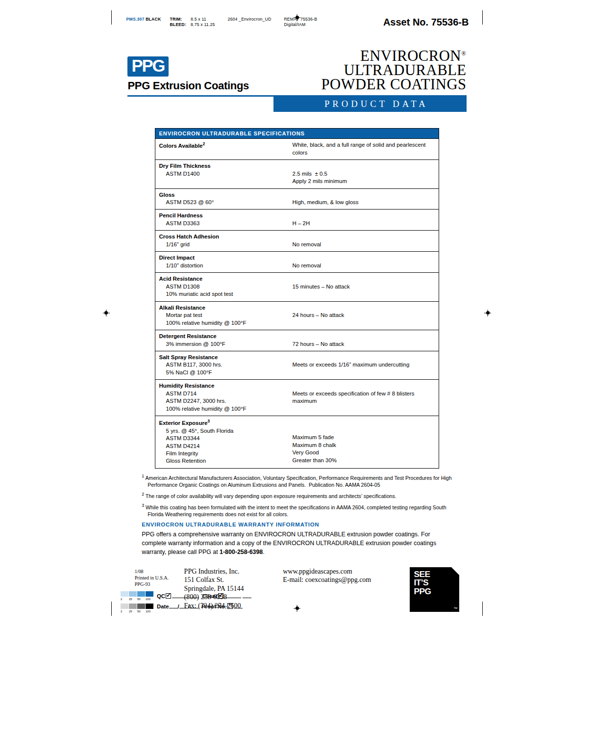PMS.307 BLACK
TRIM: 8.5 x 11
BLEED: 8.75 x 11.25
2604 _Envirocron_UD
REMAY 75536-B
Digital/IAM
Asset No. 75536-B
PPG
PPG Extrusion Coatings
ENVIROCRON®
ULTRADURABLE
POWDER COATINGS
PRODUCT DATA
| ENVIROCRON ULTRADURABLE SPECIFICATIONS |
| --- |
| Colors Available 2 | White, black, and a full range of solid and pearlescent colors |
| Dry Film Thickness ASTM D1400 | 2.5 mils ± 0.5 Apply 2 mils minimum |
| Gloss ASTM D523 @ 60° | High, medium, & low gloss |
| Pencil Hardness ASTM D3363 | H – 2H |
| Cross Hatch Adhesion 1/16” grid | No removal |
| Direct Impact 1/10” distortion | No removal |
| Acid Resistance ASTM D1308 10% muriatic acid spot test | 15 minutes – No attack |
| Alkali Resistance Mortar pat test 100% relative humidity @ 100°F | 24 hours – No attack |
| Detergent Resistance 3% immersion @ 100°F | 72 hours – No attack |
| Salt Spray Resistance ASTM B117, 3000 hrs. 5% NaCl @ 100°F | Meets or exceeds 1/16” maximum undercutting |
| Humidity Resistance ASTM D714 ASTM D2247, 3000 hrs. 100% relative humidity @ 100°F | Meets or exceeds specification of few # 8 blisters maximum |
| Exterior Exposure 3 5 yrs. @ 45°, South Florida ASTM D3344 ASTM D4214 Film Integrity Gloss Retention | Maximum 5 fade Maximum 8 chalk Very Good Greater than 30% |
1 American Architectural Manufacturers Association, Voluntary Specification, Performance Requirements and Test Procedures for High Performance Organic Coatings on Aluminum Extrusions and Panels. Publication No. AAMA 2604-05
2 The range of color availability will vary depending upon exposure requirements and architects’ specifications.
3 While this coating has been formulated with the intent to meet the specifications in AAMA 2604, completed testing regarding South Florida Weathering requirements does not exist for all colors.
ENVIROCRON ULTRADURABLE WARRANTY INFORMATION
PPG offers a comprehensive warranty on ENVIROCRON ULTRADURABLE extrusion powder coatings. For complete warranty information and a copy of the ENVIROCRON ULTRADURABLE extrusion powder coatings warranty, please call PPG at 1-800-258-6398.
1/08
Printed in U.S.A.
PPG-93
PPG Industries, Inc.
151 Colfax St.
Springdale, PA 15144
(800) 258-6398
Fax: (724) 274-2600
www.ppgideascapes.com
E-mail: coexcoatings@ppg.com
SEE
IT’S
PPG ™
22550100
22550100
QC Client
Date / / Proof No.